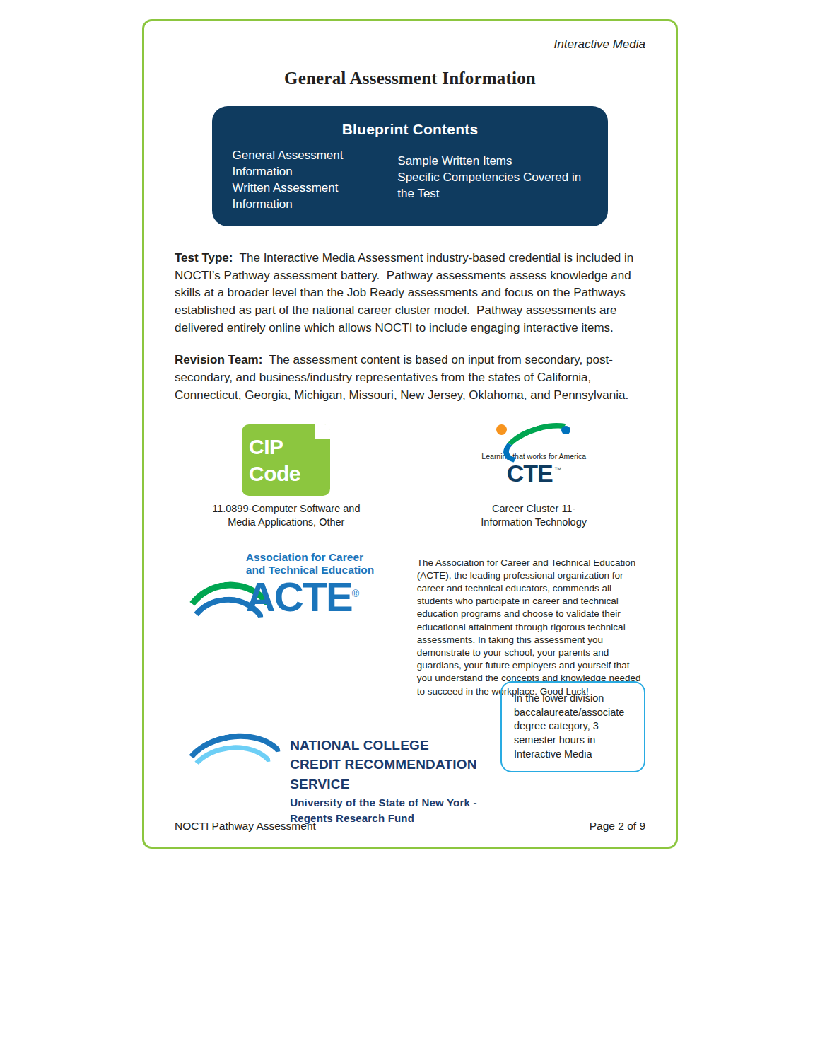Interactive Media
General Assessment Information
Blueprint Contents
General Assessment Information
Written Assessment Information
Sample Written Items
Specific Competencies Covered in the Test
Test Type: The Interactive Media Assessment industry-based credential is included in NOCTI’s Pathway assessment battery. Pathway assessments assess knowledge and skills at a broader level than the Job Ready assessments and focus on the Pathways established as part of the national career cluster model. Pathway assessments are delivered entirely online which allows NOCTI to include engaging interactive items.
Revision Team: The assessment content is based on input from secondary, post-secondary, and business/industry representatives from the states of California, Connecticut, Georgia, Michigan, Missouri, New Jersey, Oklahoma, and Pennsylvania.
CIP
Code
11.0899-Computer Software and
Media Applications, Other
Learning that works for America
CTE™
Career Cluster 11-
Information Technology
Association for Career
and Technical Education
ACTE®
The Association for Career and Technical Education (ACTE), the leading professional organization for career and technical educators, commends all students who participate in career and technical education programs and choose to validate their educational attainment through rigorous technical assessments. In taking this assessment you demonstrate to your school, your parents and guardians, your future employers and yourself that you understand the concepts and knowledge needed to succeed in the workplace. Good Luck!
NATIONAL COLLEGE CREDIT RECOMMENDATION SERVICE
University of the State of New York - Regents Research Fund
In the lower division baccalaureate/associate degree category, 3 semester hours in Interactive Media
NOCTI Pathway Assessment Page 2 of 9